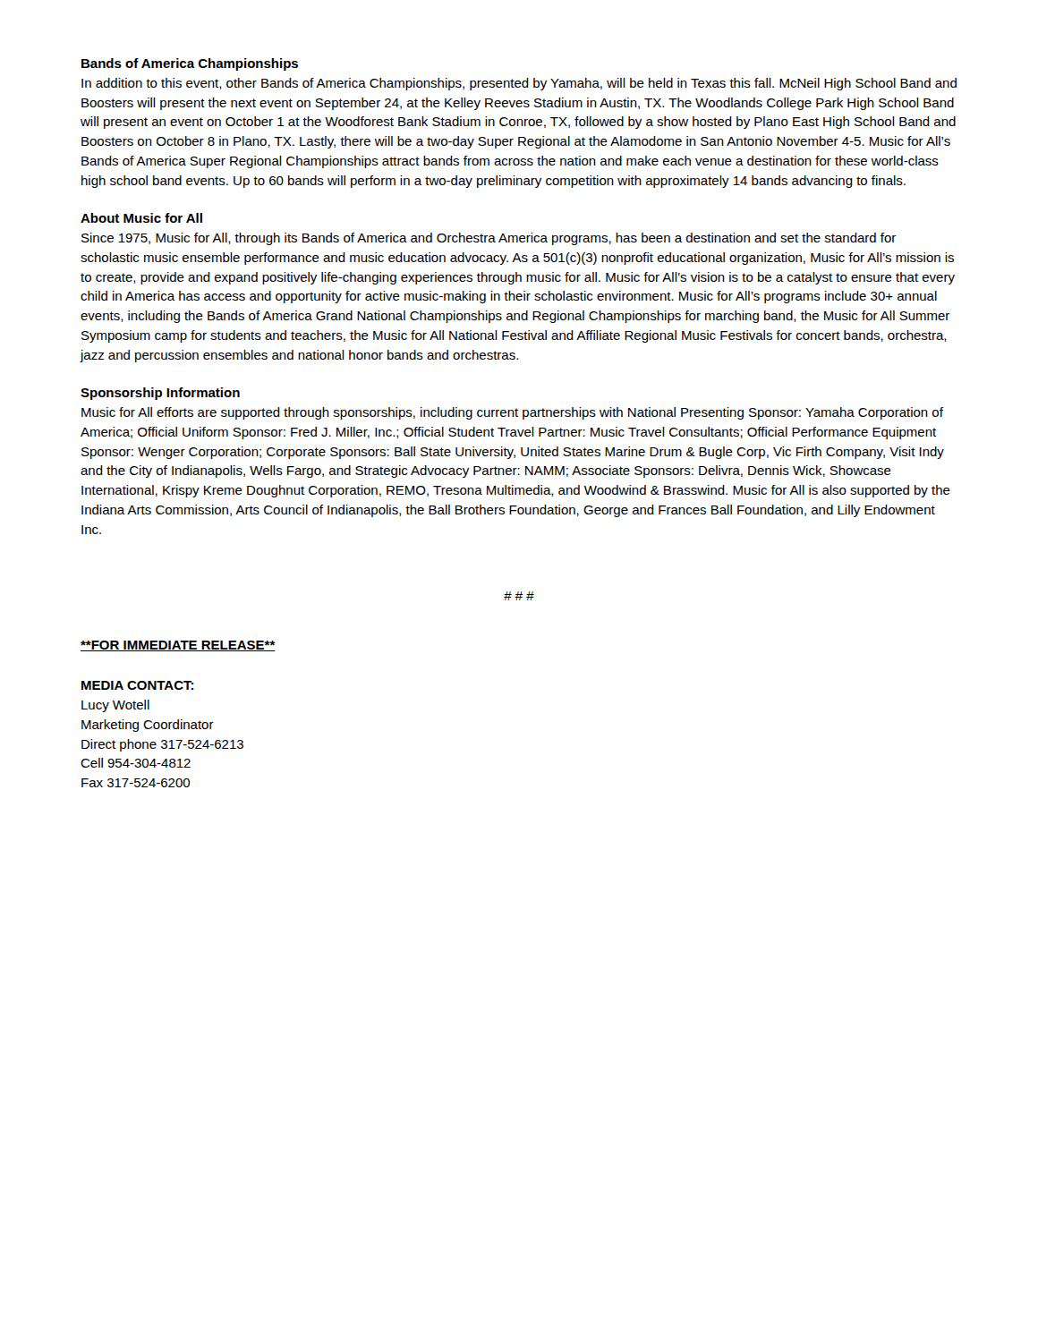Bands of America Championships
In addition to this event, other Bands of America Championships, presented by Yamaha, will be held in Texas this fall. McNeil High School Band and Boosters will present the next event on September 24, at the Kelley Reeves Stadium in Austin, TX. The Woodlands College Park High School Band will present an event on October 1 at the Woodforest Bank Stadium in Conroe, TX, followed by a show hosted by Plano East High School Band and Boosters on October 8 in Plano, TX. Lastly, there will be a two-day Super Regional at the Alamodome in San Antonio November 4-5. Music for All’s Bands of America Super Regional Championships attract bands from across the nation and make each venue a destination for these world-class high school band events. Up to 60 bands will perform in a two-day preliminary competition with approximately 14 bands advancing to finals.
About Music for All
Since 1975, Music for All, through its Bands of America and Orchestra America programs, has been a destination and set the standard for scholastic music ensemble performance and music education advocacy. As a 501(c)(3) nonprofit educational organization, Music for All’s mission is to create, provide and expand positively life-changing experiences through music for all. Music for All’s vision is to be a catalyst to ensure that every child in America has access and opportunity for active music-making in their scholastic environment. Music for All’s programs include 30+ annual events, including the Bands of America Grand National Championships and Regional Championships for marching band, the Music for All Summer Symposium camp for students and teachers, the Music for All National Festival and Affiliate Regional Music Festivals for concert bands, orchestra, jazz and percussion ensembles and national honor bands and orchestras.
Sponsorship Information
Music for All efforts are supported through sponsorships, including current partnerships with National Presenting Sponsor: Yamaha Corporation of America; Official Uniform Sponsor: Fred J. Miller, Inc.; Official Student Travel Partner: Music Travel Consultants; Official Performance Equipment Sponsor: Wenger Corporation; Corporate Sponsors: Ball State University, United States Marine Drum & Bugle Corp, Vic Firth Company, Visit Indy and the City of Indianapolis, Wells Fargo, and Strategic Advocacy Partner: NAMM; Associate Sponsors: Delivra, Dennis Wick, Showcase International, Krispy Kreme Doughnut Corporation, REMO, Tresona Multimedia, and Woodwind & Brasswind. Music for All is also supported by the Indiana Arts Commission, Arts Council of Indianapolis, the Ball Brothers Foundation, George and Frances Ball Foundation, and Lilly Endowment Inc.
# # #
**FOR IMMEDIATE RELEASE**
MEDIA CONTACT:
Lucy Wotell Marketing Coordinator Direct phone 317-524-6213 Cell 954-304-4812 Fax 317-524-6200